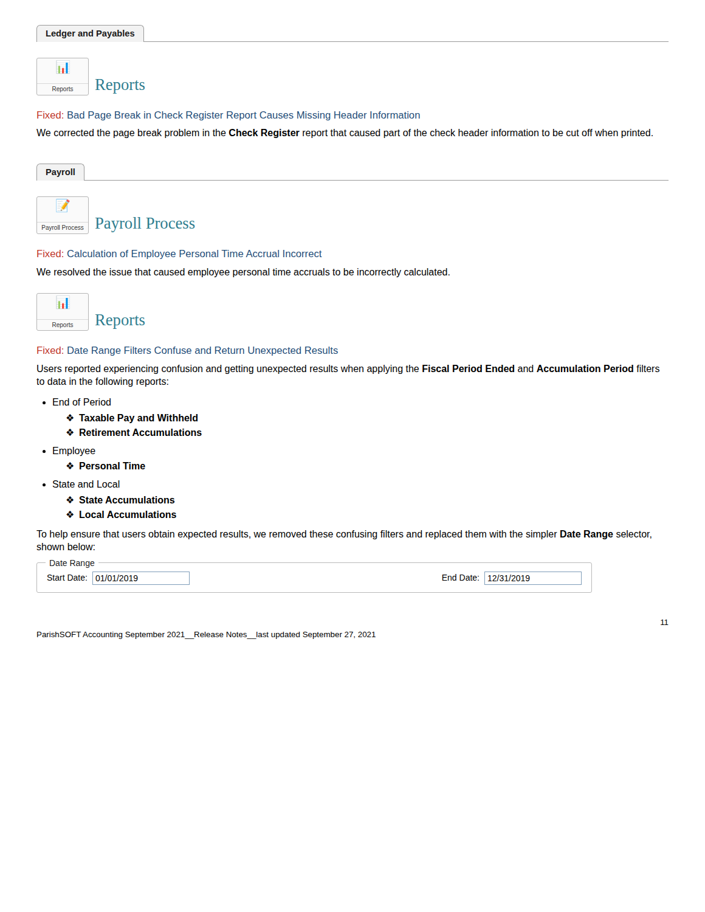Ledger and Payables
📊 Reports
Reports
Fixed: Bad Page Break in Check Register Report Causes Missing Header Information
We corrected the page break problem in the Check Register report that caused part of the check header information to be cut off when printed.
Payroll
📝 Payroll Process
Payroll Process
Fixed: Calculation of Employee Personal Time Accrual Incorrect
We resolved the issue that caused employee personal time accruals to be incorrectly calculated.
📊 Reports
Reports
Fixed: Date Range Filters Confuse and Return Unexpected Results
Users reported experiencing confusion and getting unexpected results when applying the Fiscal Period Ended and Accumulation Period filters to data in the following reports:
End of Period
Taxable Pay and Withheld
Retirement Accumulations
Employee
Personal Time
State and Local
State Accumulations
Local Accumulations
To help ensure that users obtain expected results, we removed these confusing filters and replaced them with the simpler Date Range selector, shown below:
Date Range
Start Date:
End Date:
11
ParishSOFT Accounting September 2021__Release Notes__last updated September 27, 2021